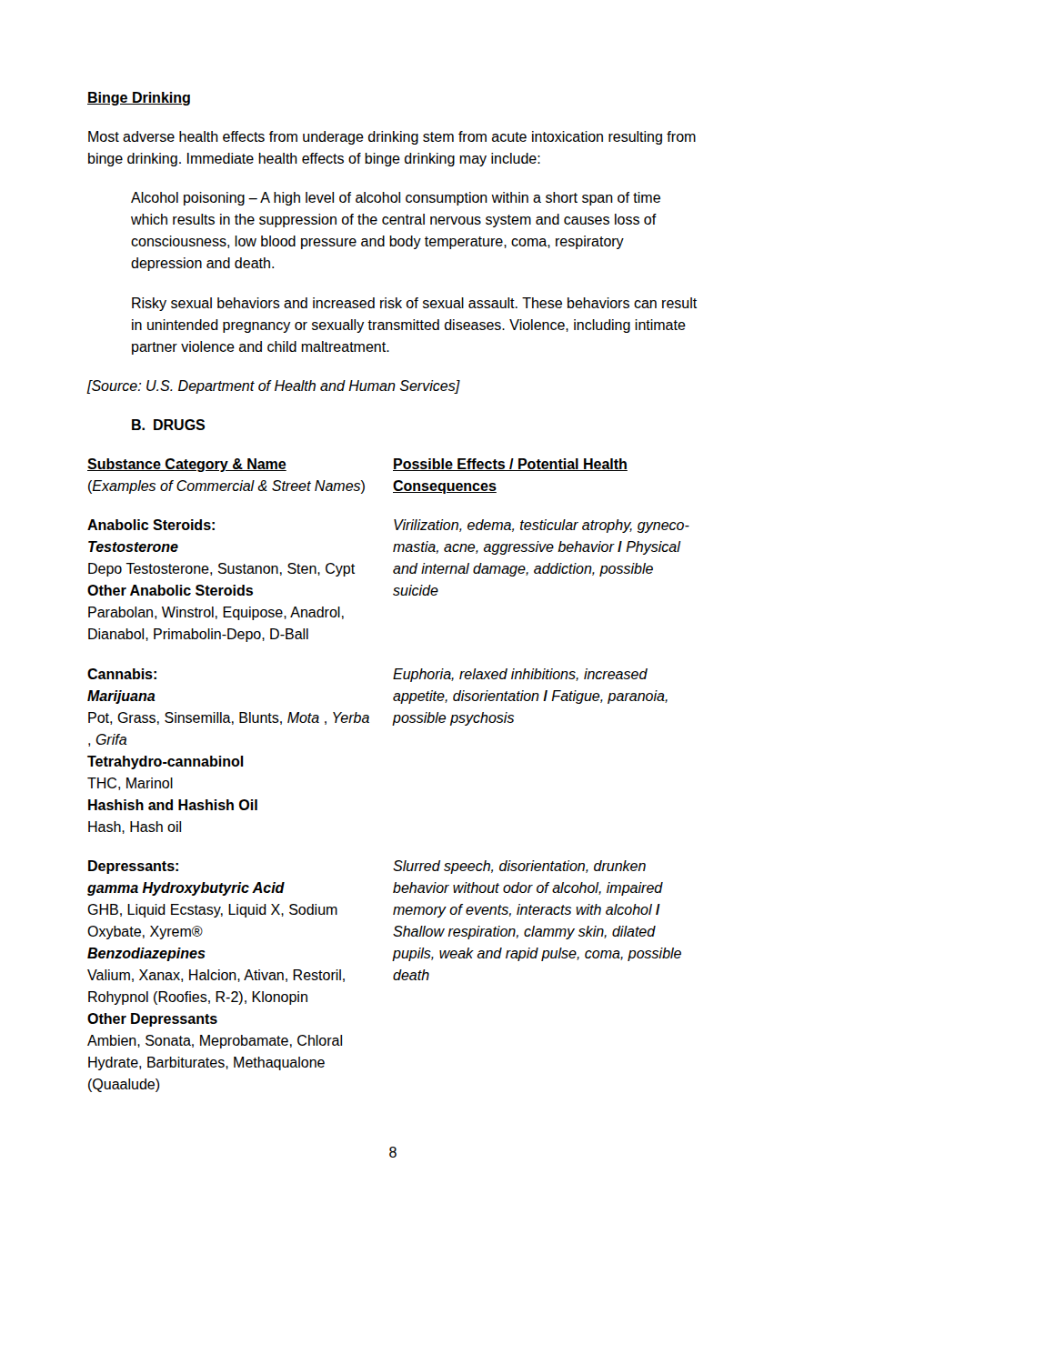Binge Drinking
Most adverse health effects from underage drinking stem from acute intoxication resulting from binge drinking. Immediate health effects of binge drinking may include:
Alcohol poisoning – A high level of alcohol consumption within a short span of time which results in the suppression of the central nervous system and causes loss of consciousness, low blood pressure and body temperature, coma, respiratory depression and death.
Risky sexual behaviors and increased risk of sexual assault. These behaviors can result in unintended pregnancy or sexually transmitted diseases. Violence, including intimate partner violence and child maltreatment.
[Source: U.S. Department of Health and Human Services]
B. DRUGS
| Substance Category & Name ( Examples of Commercial & Street Names ) | Possible Effects / Potential Health Consequences |
| Anabolic Steroids: Testosterone Depo Testosterone, Sustanon, Sten, Cypt Other Anabolic Steroids Parabolan, Winstrol, Equipose, Anadrol, Dianabol, Primabolin-Depo, D-Ball | Virilization, edema, testicular atrophy, gyneco-mastia, acne, aggressive behavior / Physical and internal damage, addiction, possible suicide |
| Cannabis: Marijuana Pot, Grass, Sinsemilla, Blunts, Mota , Yerba , Grifa Tetrahydro-cannabinol THC, Marinol Hashish and Hashish Oil Hash, Hash oil | Euphoria, relaxed inhibitions, increased appetite, disorientation / Fatigue, paranoia, possible psychosis |
| Depressants: gamma Hydroxybutyric Acid GHB, Liquid Ecstasy, Liquid X, Sodium Oxybate, Xyrem® Benzodiazepines Valium, Xanax, Halcion, Ativan, Restoril, Rohypnol (Roofies, R-2), Klonopin Other Depressants Ambien, Sonata, Meprobamate, Chloral Hydrate, Barbiturates, Methaqualone (Quaalude) | Slurred speech, disorientation, drunken behavior without odor of alcohol, impaired memory of events, interacts with alcohol / Shallow respiration, clammy skin, dilated pupils, weak and rapid pulse, coma, possible death |
8